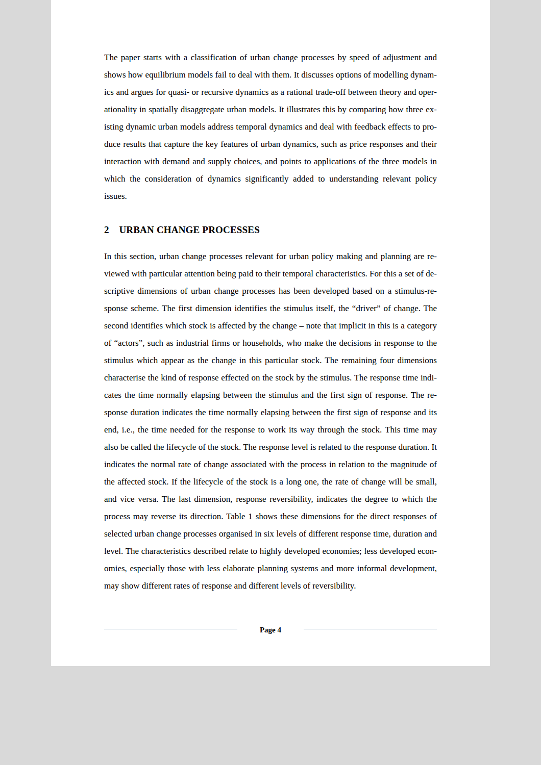The paper starts with a classification of urban change processes by speed of adjustment and shows how equilibrium models fail to deal with them. It discusses options of modelling dynamics and argues for quasi- or recursive dynamics as a rational trade-off between theory and operationality in spatially disaggregate urban models. It illustrates this by comparing how three existing dynamic urban models address temporal dynamics and deal with feedback effects to produce results that capture the key features of urban dynamics, such as price responses and their interaction with demand and supply choices, and points to applications of the three models in which the consideration of dynamics significantly added to understanding relevant policy issues.
2 URBAN CHANGE PROCESSES
In this section, urban change processes relevant for urban policy making and planning are reviewed with particular attention being paid to their temporal characteristics. For this a set of descriptive dimensions of urban change processes has been developed based on a stimulus-response scheme. The first dimension identifies the stimulus itself, the “driver” of change. The second identifies which stock is affected by the change – note that implicit in this is a category of “actors”, such as industrial firms or households, who make the decisions in response to the stimulus which appear as the change in this particular stock. The remaining four dimensions characterise the kind of response effected on the stock by the stimulus. The response time indicates the time normally elapsing between the stimulus and the first sign of response. The response duration indicates the time normally elapsing between the first sign of response and its end, i.e., the time needed for the response to work its way through the stock. This time may also be called the lifecycle of the stock. The response level is related to the response duration. It indicates the normal rate of change associated with the process in relation to the magnitude of the affected stock. If the lifecycle of the stock is a long one, the rate of change will be small, and vice versa. The last dimension, response reversibility, indicates the degree to which the process may reverse its direction. Table 1 shows these dimensions for the direct responses of selected urban change processes organised in six levels of different response time, duration and level. The characteristics described relate to highly developed economies; less developed economies, especially those with less elaborate planning systems and more informal development, may show different rates of response and different levels of reversibility.
Page 4